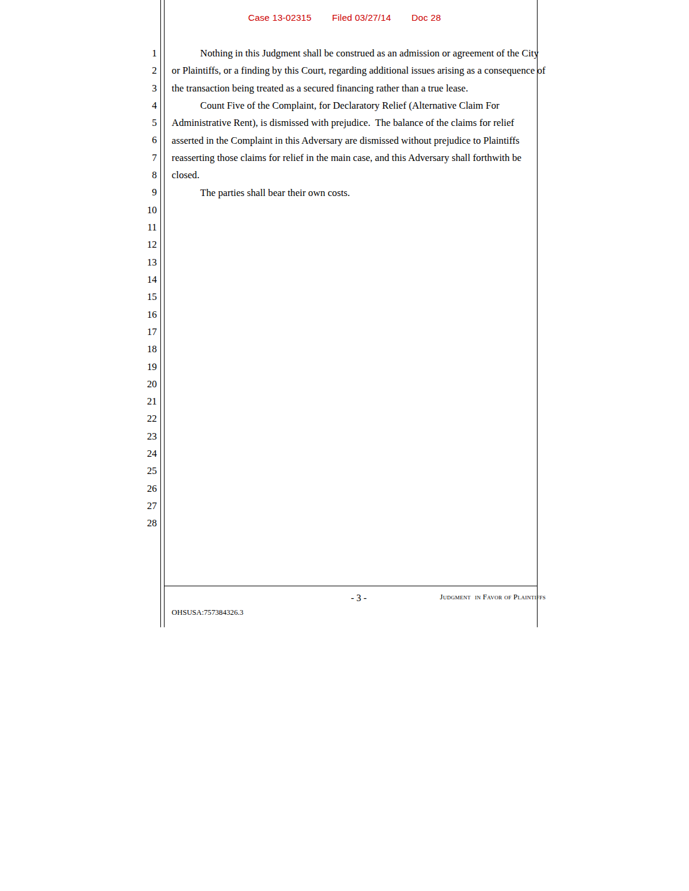Case 13-02315 Filed 03/27/14 Doc 28
1
2
3
4
5
6
7
8
9
10
11
12
13
14
15
16
17
18
19
20
21
22
23
24
25
26
27
28
Nothing in this Judgment shall be construed as an admission or agreement of the City or Plaintiffs, or a finding by this Court, regarding additional issues arising as a consequence of the transaction being treated as a secured financing rather than a true lease.
Count Five of the Complaint, for Declaratory Relief (Alternative Claim For Administrative Rent), is dismissed with prejudice. The balance of the claims for relief asserted in the Complaint in this Adversary are dismissed without prejudice to Plaintiffs reasserting those claims for relief in the main case, and this Adversary shall forthwith be closed.
The parties shall bear their own costs.
- 3 -
Judgment in Favor of Plaintiffs
OHSUSA:757384326.3